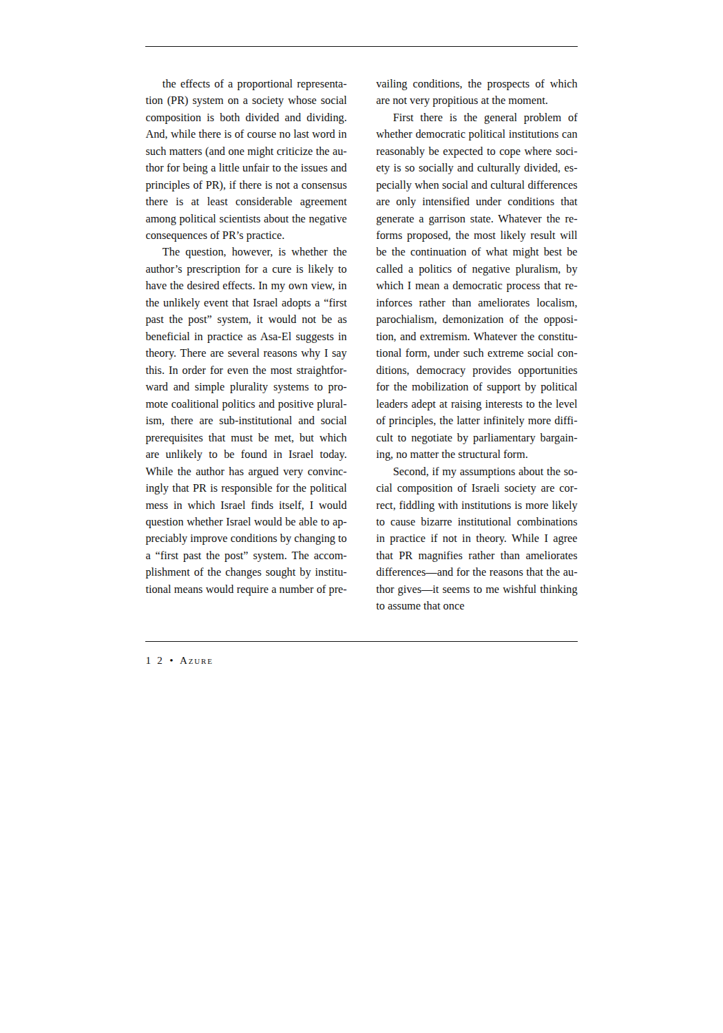the effects of a proportional representation (PR) system on a society whose social composition is both divided and dividing. And, while there is of course no last word in such matters (and one might criticize the author for being a little unfair to the issues and principles of PR), if there is not a consensus there is at least considerable agreement among political scientists about the negative consequences of PR’s practice.
The question, however, is whether the author’s prescription for a cure is likely to have the desired effects. In my own view, in the unlikely event that Israel adopts a “first past the post” system, it would not be as beneficial in practice as Asa-El suggests in theory. There are several reasons why I say this. In order for even the most straightforward and simple plurality systems to promote coalitional politics and positive pluralism, there are sub-institutional and social prerequisites that must be met, but which are unlikely to be found in Israel today. While the author has argued very convincingly that PR is responsible for the political mess in which Israel finds itself, I would question whether Israel would be able to appreciably improve conditions by changing to a “first past the post” system. The accomplishment of the changes sought by institutional means would require a number of prevailing conditions, the prospects of which are not very propitious at the moment.
First there is the general problem of whether democratic political institutions can reasonably be expected to cope where society is so socially and culturally divided, especially when social and cultural differences are only intensified under conditions that generate a garrison state. Whatever the reforms proposed, the most likely result will be the continuation of what might best be called a politics of negative pluralism, by which I mean a democratic process that reinforces rather than ameliorates localism, parochialism, demonization of the opposition, and extremism. Whatever the constitutional form, under such extreme social conditions, democracy provides opportunities for the mobilization of support by political leaders adept at raising interests to the level of principles, the latter infinitely more difficult to negotiate by parliamentary bargaining, no matter the structural form.
Second, if my assumptions about the social composition of Israeli society are correct, fiddling with institutions is more likely to cause bizarre institutional combinations in practice if not in theory. While I agree that PR magnifies rather than ameliorates differences—and for the reasons that the author gives—it seems to me wishful thinking to assume that once
1 2•Azure